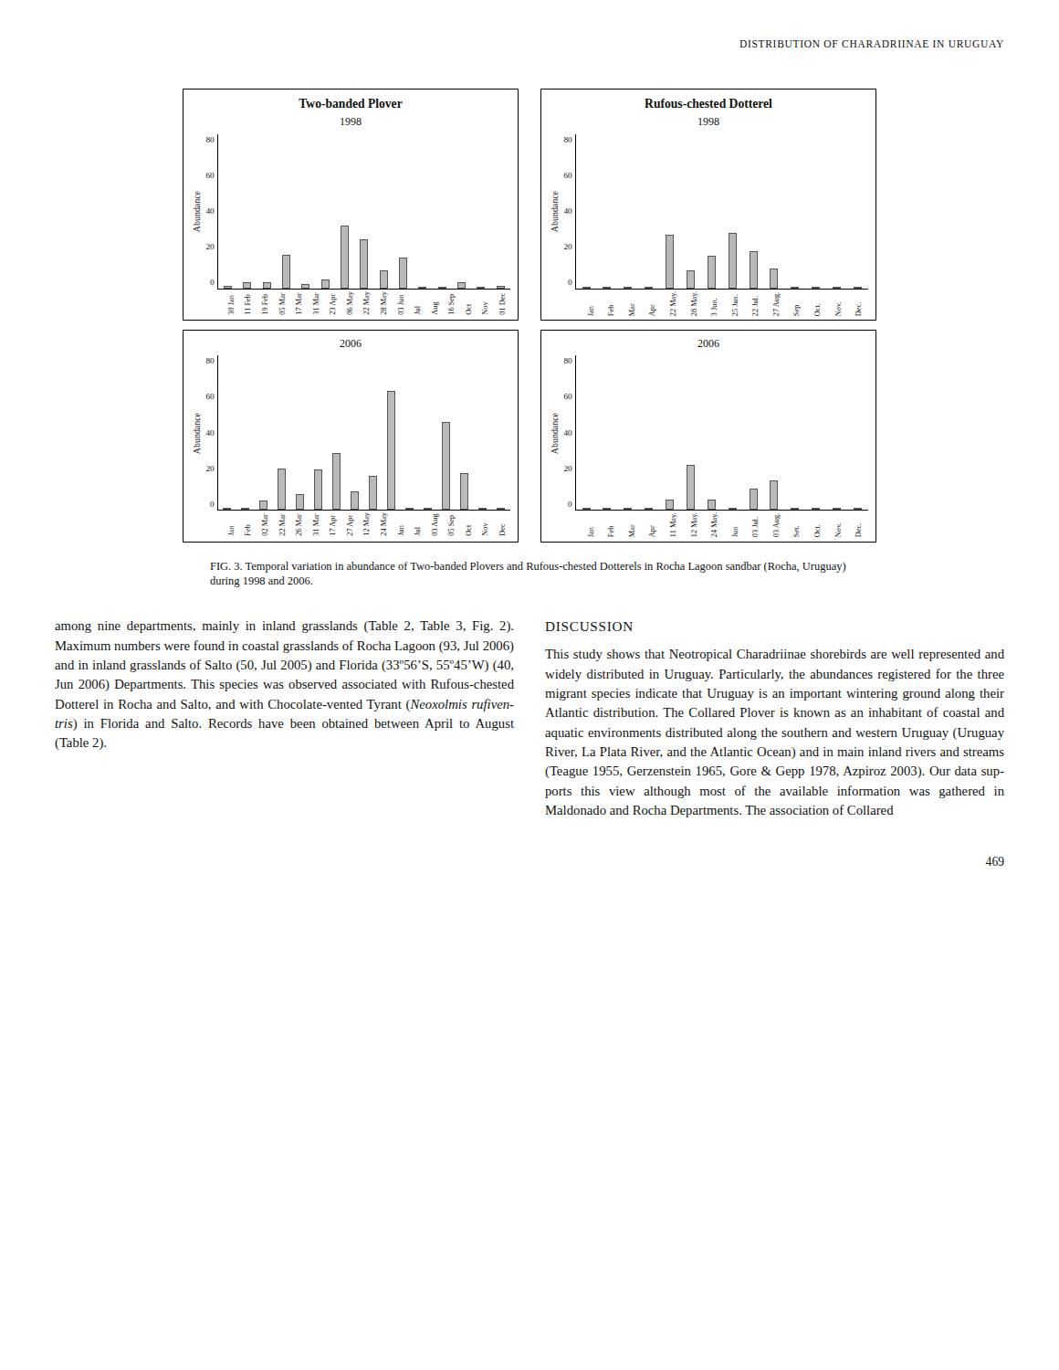Distribution of Charadriinae in Uruguay
Two-banded Plover
1998
Abundance
806040200
30 Jan 11 Feb 19 Feb 05 Mar 17 Mar 31 Mar 23 Apr 06 May 22 May 28 May 03 Jun Jul Aug 16 Sep Oct Nov 01 Dec
Rufous-chested Dotterel
1998
Abundance
806040200
Jan Feb Mar Apr 22 May. 28 May. 3 Jun. 25 Jun. 22 Jul. 27 Aug. Sep Oct. Nov. Dec.
2006
Abundance
806040200
Jan Feb 02 Mar 22 Mar 26 Mar 31 Mar 17 Apr 27 Apr 12 May 24 May Jun Jul 03 Aug 05 Sep Oct Nov Dec
2006
Abundance
806040200
Jan Feb Mar Apr 11 May. 12 May. 24 May. Jun 03 Jul. 03 Aug. Set. Oct. Nov. Dec.
FIG. 3. Temporal variation in abundance of Two-banded Plovers and Rufous-chested Dotterels in Rocha Lagoon sandbar (Rocha, Uruguay) during 1998 and 2006.
among nine departments, mainly in inland grasslands (Table 2, Table 3, Fig. 2). Maximum numbers were found in coastal grasslands of Rocha Lagoon (93, Jul 2006) and in inland grasslands of Salto (50, Jul 2005) and Florida (33º56’S, 55º45’W) (40, Jun 2006) Departments. This species was observed associated with Rufous-chested Dotterel in Rocha and Salto, and with Chocolate-vented Tyrant (Neoxolmis rufiventris) in Florida and Salto. Records have been obtained between April to August (Table 2).
DISCUSSION
This study shows that Neotropical Charadriinae shorebirds are well represented and widely distributed in Uruguay. Particularly, the abundances registered for the three migrant species indicate that Uruguay is an important wintering ground along their Atlantic distribution. The Collared Plover is known as an inhabitant of coastal and aquatic environments distributed along the southern and western Uruguay (Uruguay River, La Plata River, and the Atlantic Ocean) and in main inland rivers and streams (Teague 1955, Gerzenstein 1965, Gore & Gepp 1978, Azpiroz 2003). Our data supports this view although most of the available information was gathered in Maldonado and Rocha Departments. The association of Collared
469